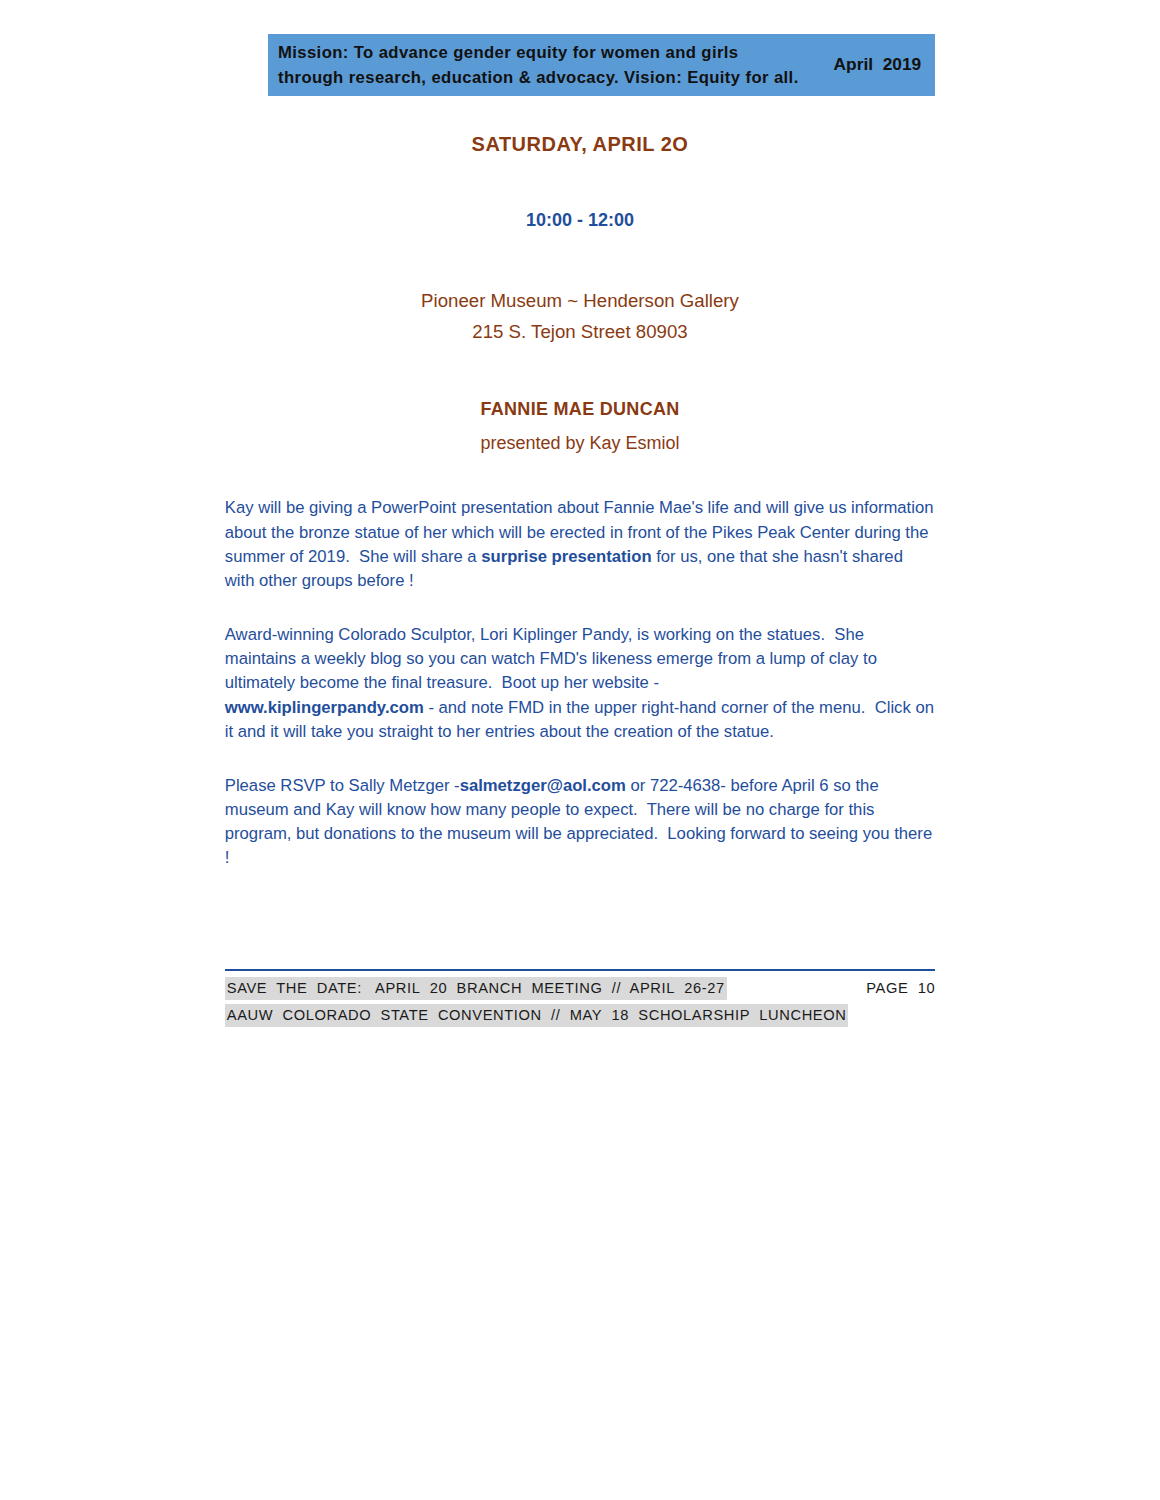Mission: To advance gender equity for women and girls
through research, education & advocacy. Vision: Equity for all.
April 2019
SATURDAY, APRIL 2O
10:00 - 12:00
Pioneer Museum ~ Henderson Gallery
215 S. Tejon Street 80903
FANNIE MAE DUNCAN
presented by Kay Esmiol
Kay will be giving a PowerPoint presentation about Fannie Mae's life and will give us information about the bronze statue of her which will be erected in front of the Pikes Peak Center during the summer of 2019. She will share a surprise presentation for us, one that she hasn't shared with other groups before !
Award-winning Colorado Sculptor, Lori Kiplinger Pandy, is working on the statues. She maintains a weekly blog so you can watch FMD's likeness emerge from a lump of clay to ultimately become the final treasure. Boot up her website -
www.kiplingerpandy.com - and note FMD in the upper right-hand corner of the menu. Click on it and it will take you straight to her entries about the creation of the statue.
Please RSVP to Sally Metzger -salmetzger@aol.com or 722-4638- before April 6 so the museum and Kay will know how many people to expect. There will be no charge for this program, but donations to the museum will be appreciated. Looking forward to seeing you there !
SAVE THE DATE: APRIL 20 BRANCH MEETING // APRIL 26-27 PAGE 10
AAUW COLORADO STATE CONVENTION // MAY 18 SCHOLARSHIP LUNCHEON